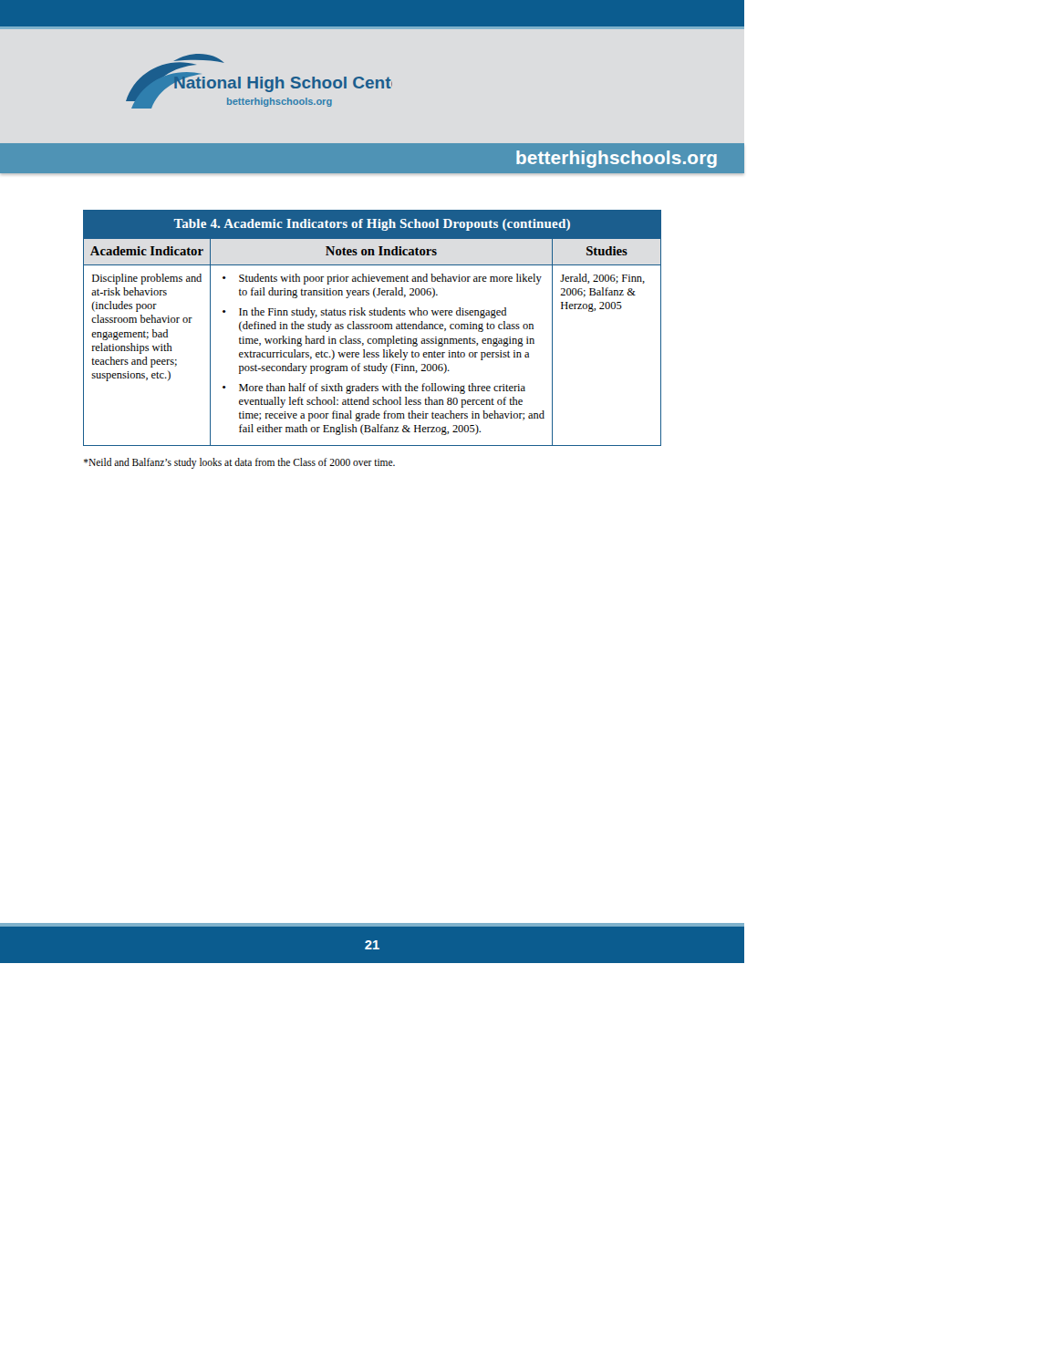National High School Center betterhighschools.org
betterhighschools.org
Table 4. Academic Indicators of High School Dropouts (continued)
| Academic Indicator | Notes on Indicators | Studies |
| --- | --- | --- |
| Discipline problems and at-risk behaviors (includes poor classroom behavior or engagement; bad relationships with teachers and peers; suspensions, etc.) | Students with poor prior achievement and behavior are more likely to fail during transition years (Jerald, 2006). In the Finn study, status risk students who were disengaged (defined in the study as classroom attendance, coming to class on time, working hard in class, completing assignments, engaging in extracurriculars, etc.) were less likely to enter into or persist in a post-secondary program of study (Finn, 2006). More than half of sixth graders with the following three criteria eventually left school: attend school less than 80 percent of the time; receive a poor final grade from their teachers in behavior; and fail either math or English (Balfanz & Herzog, 2005). | Jerald, 2006; Finn, 2006; Balfanz & Herzog, 2005 |
*Neild and Balfanz’s study looks at data from the Class of 2000 over time.
21